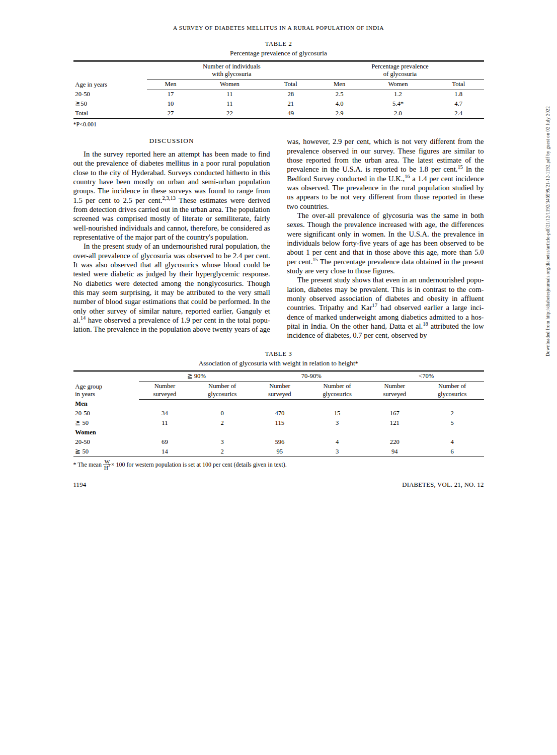Downloaded from http://diabetesjournals.org/diabetes/article-pdf/21/12/1192/346599/21-12-1192.pdf by guest on 02 July 2022
A SURVEY OF DIABETES MELLITUS IN A RURAL POPULATION OF INDIA
TABLE 2
Percentage prevalence of glycosuria
| Age in years | Number of individuals with glycosuria | Percentage prevalence of glycosuria |
| --- | --- | --- |
| Men | Women | Total | Men | Women | Total |
| 20-50 | 17 | 11 | 28 | 2.5 | 1.2 | 1.8 |
| ≧50 | 10 | 11 | 21 | 4.0 | 5.4* | 4.7 |
| Total | 27 | 22 | 49 | 2.9 | 2.0 | 2.4 |
*P<0.001
DISCUSSION
In the survey reported here an attempt has been made to find out the prevalence of diabetes mellitus in a poor rural population close to the city of Hyderabad. Surveys conducted hitherto in this country have been mostly on urban and semi-urban population groups. The incidence in these surveys was found to range from 1.5 per cent to 2.5 per cent.2,3,13 These estimates were derived from detection drives carried out in the urban area. The population screened was comprised mostly of literate or semiliterate, fairly well-nourished individuals and cannot, therefore, be considered as representative of the major part of the country's population.
In the present study of an undernourished rural population, the over-all prevalence of glycosuria was observed to be 2.4 per cent. It was also observed that all glycosurics whose blood could be tested were diabetic as judged by their hyperglycemic response. No diabetics were detected among the nonglycosurics. Though this may seem surprising, it may be attributed to the very small number of blood sugar estimations that could be performed. In the only other survey of similar nature, reported earlier, Ganguly et al.14 have observed a prevalence of 1.9 per cent in the total population. The prevalence in the population above twenty years of age was, however, 2.9 per cent, which is not very different from the prevalence observed in our survey. These figures are similar to those reported from the urban area. The latest estimate of the prevalence in the U.S.A. is reported to be 1.8 per cent.15 In the Bedford Survey conducted in the U.K.,16 a 1.4 per cent incidence was observed. The prevalence in the rural population studied by us appears to be not very different from those reported in these two countries.
The over-all prevalence of glycosuria was the same in both sexes. Though the prevalence increased with age, the differences were significant only in women. In the U.S.A. the prevalence in individuals below forty-five years of age has been observed to be about 1 per cent and that in those above this age, more than 5.0 per cent.15 The percentage prevalence data obtained in the present study are very close to those figures.
The present study shows that even in an undernourished population, diabetes may be prevalent. This is in contrast to the commonly observed association of diabetes and obesity in affluent countries. Tripathy and Kar17 had observed earlier a large incidence of marked underweight among diabetics admitted to a hospital in India. On the other hand, Datta et al.18 attributed the low incidence of diabetes, 0.7 per cent, observed by
TABLE 3
Association of glycosuria with weight in relation to height*
| Age group in years | ≧ 90% | 70-90% | <70% |
| --- | --- | --- | --- |
| Number surveyed | Number of glycosurics | Number surveyed | Number of glycosurics | Number surveyed | Number of glycosurics |
| Men | | | | | | |
| 20-50 | 34 | 0 | 470 | 15 | 167 | 2 |
| ≧ 50 | 11 | 2 | 115 | 3 | 121 | 5 |
| Women | | | | | | |
| 20-50 | 69 | 3 | 596 | 4 | 220 | 4 |
| ≧ 50 | 14 | 2 | 95 | 3 | 94 | 6 |
* The mean WH2× 100 for western population is set at 100 per cent (details given in text).
1194 DIABETES, VOL. 21, NO. 12